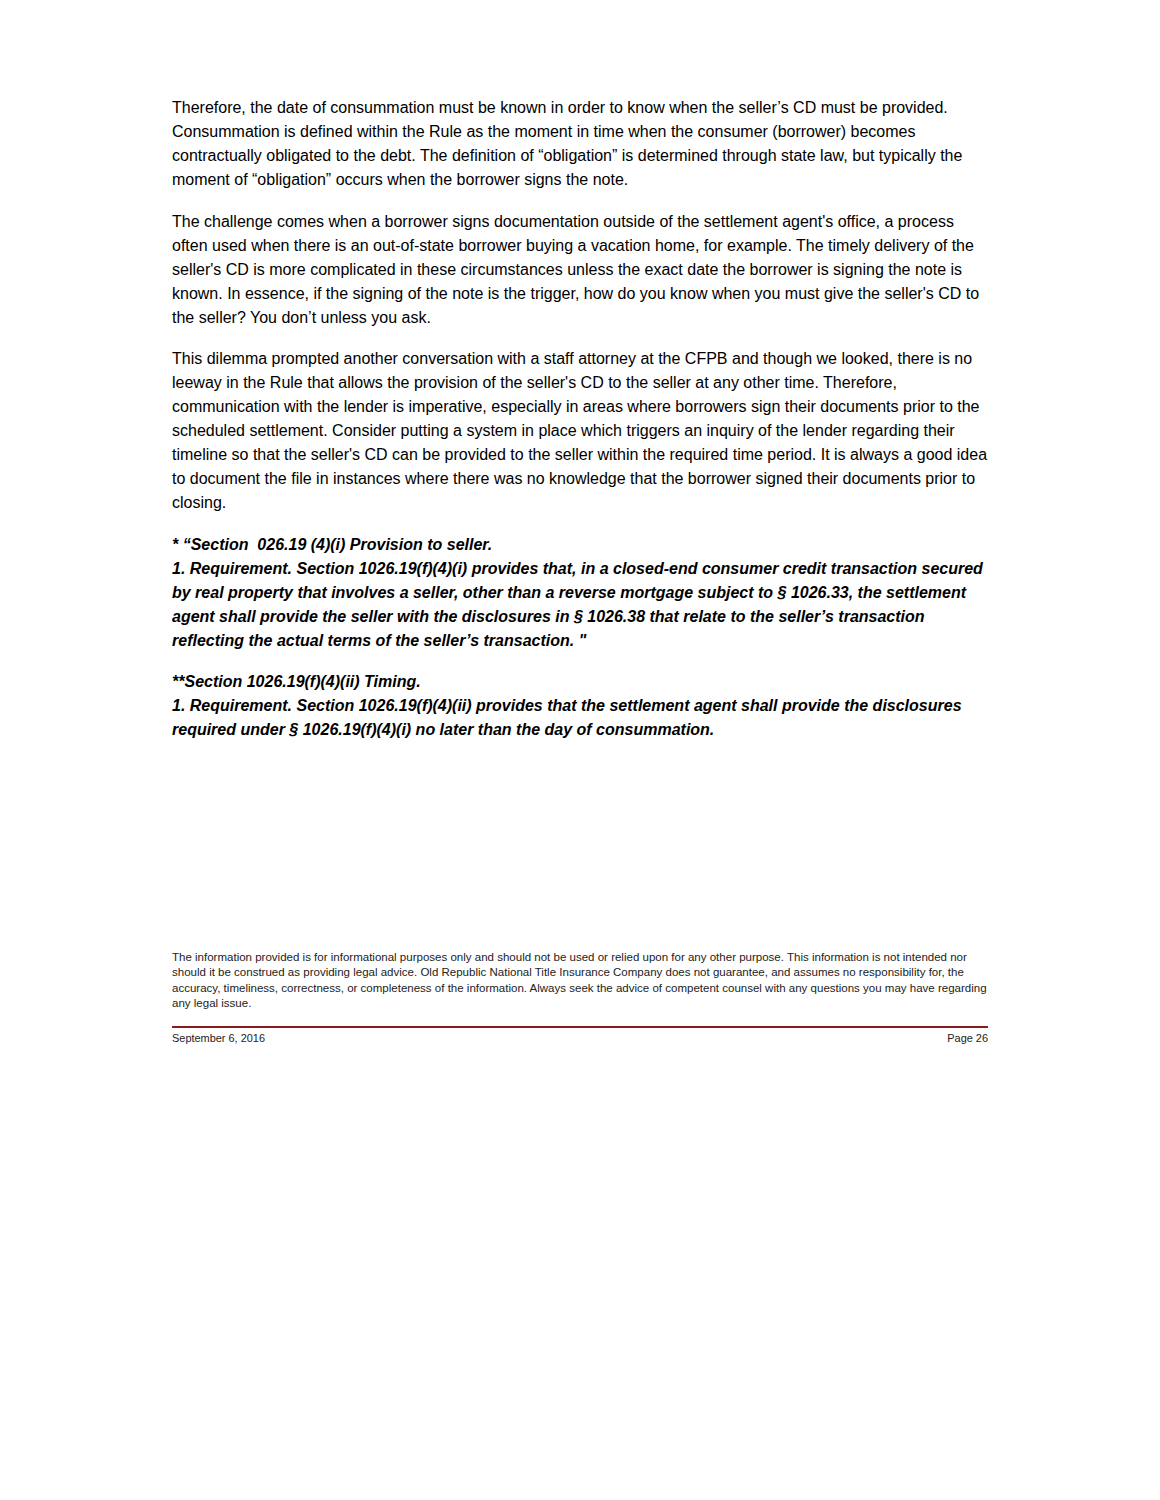Therefore, the date of consummation must be known in order to know when the seller’s CD must be provided. Consummation is defined within the Rule as the moment in time when the consumer (borrower) becomes contractually obligated to the debt. The definition of “obligation” is determined through state law, but typically the moment of “obligation” occurs when the borrower signs the note.
The challenge comes when a borrower signs documentation outside of the settlement agent's office, a process often used when there is an out-of-state borrower buying a vacation home, for example. The timely delivery of the seller's CD is more complicated in these circumstances unless the exact date the borrower is signing the note is known. In essence, if the signing of the note is the trigger, how do you know when you must give the seller's CD to the seller? You don’t unless you ask.
This dilemma prompted another conversation with a staff attorney at the CFPB and though we looked, there is no leeway in the Rule that allows the provision of the seller's CD to the seller at any other time. Therefore, communication with the lender is imperative, especially in areas where borrowers sign their documents prior to the scheduled settlement. Consider putting a system in place which triggers an inquiry of the lender regarding their timeline so that the seller's CD can be provided to the seller within the required time period. It is always a good idea to document the file in instances where there was no knowledge that the borrower signed their documents prior to closing.
* “Section 026.19 (4)(i) Provision to seller.
1. Requirement. Section 1026.19(f)(4)(i) provides that, in a closed-end consumer credit transaction secured by real property that involves a seller, other than a reverse mortgage subject to § 1026.33, the settlement agent shall provide the seller with the disclosures in § 1026.38 that relate to the seller’s transaction reflecting the actual terms of the seller’s transaction. "
**Section 1026.19(f)(4)(ii) Timing.
1. Requirement. Section 1026.19(f)(4)(ii) provides that the settlement agent shall provide the disclosures required under § 1026.19(f)(4)(i) no later than the day of consummation.
The information provided is for informational purposes only and should not be used or relied upon for any other purpose. This information is not intended nor should it be construed as providing legal advice. Old Republic National Title Insurance Company does not guarantee, and assumes no responsibility for, the accuracy, timeliness, correctness, or completeness of the information. Always seek the advice of competent counsel with any questions you may have regarding any legal issue.
September 6, 2016 Page 26